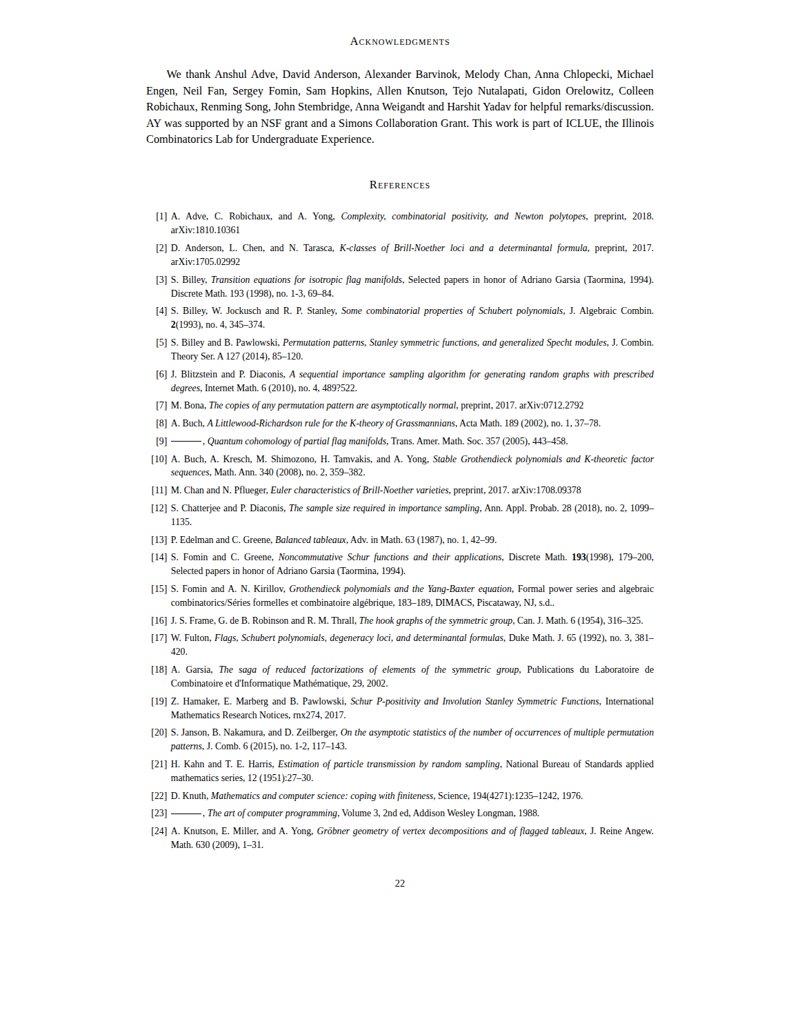Acknowledgments
We thank Anshul Adve, David Anderson, Alexander Barvinok, Melody Chan, Anna Chlopecki, Michael Engen, Neil Fan, Sergey Fomin, Sam Hopkins, Allen Knutson, Tejo Nutalapati, Gidon Orelowitz, Colleen Robichaux, Renming Song, John Stembridge, Anna Weigandt and Harshit Yadav for helpful remarks/discussion. AY was supported by an NSF grant and a Simons Collaboration Grant. This work is part of ICLUE, the Illinois Combinatorics Lab for Undergraduate Experience.
References
1 A. Adve, C. Robichaux, and A. Yong, Complexity, combinatorial positivity, and Newton polytopes, preprint, 2018. arXiv:1810.10361
2 D. Anderson, L. Chen, and N. Tarasca, K-classes of Brill-Noether loci and a determinantal formula, preprint, 2017. arXiv:1705.02992
3 S. Billey, Transition equations for isotropic flag manifolds, Selected papers in honor of Adriano Garsia (Taormina, 1994). Discrete Math. 193 (1998), no. 1-3, 69–84.
4 S. Billey, W. Jockusch and R. P. Stanley, Some combinatorial properties of Schubert polynomials, J. Algebraic Combin. 2(1993), no. 4, 345–374.
5 S. Billey and B. Pawlowski, Permutation patterns, Stanley symmetric functions, and generalized Specht modules, J. Combin. Theory Ser. A 127 (2014), 85–120.
6 J. Blitzstein and P. Diaconis, A sequential importance sampling algorithm for generating random graphs with prescribed degrees, Internet Math. 6 (2010), no. 4, 489?522.
7 M. Bona, The copies of any permutation pattern are asymptotically normal, preprint, 2017. arXiv:0712.2792
8 A. Buch, A Littlewood-Richardson rule for the K-theory of Grassmannians, Acta Math. 189 (2002), no. 1, 37–78.
9 , Quantum cohomology of partial flag manifolds, Trans. Amer. Math. Soc. 357 (2005), 443–458.
10 A. Buch, A. Kresch, M. Shimozono, H. Tamvakis, and A. Yong, Stable Grothendieck polynomials and K-theoretic factor sequences, Math. Ann. 340 (2008), no. 2, 359–382.
11 M. Chan and N. Pflueger, Euler characteristics of Brill-Noether varieties, preprint, 2017. arXiv:1708.09378
12 S. Chatterjee and P. Diaconis, The sample size required in importance sampling, Ann. Appl. Probab. 28 (2018), no. 2, 1099–1135.
13 P. Edelman and C. Greene, Balanced tableaux, Adv. in Math. 63 (1987), no. 1, 42–99.
14 S. Fomin and C. Greene, Noncommutative Schur functions and their applications, Discrete Math. 193(1998), 179–200, Selected papers in honor of Adriano Garsia (Taormina, 1994).
15 S. Fomin and A. N. Kirillov, Grothendieck polynomials and the Yang-Baxter equation, Formal power series and algebraic combinatorics/Séries formelles et combinatoire algébrique, 183–189, DIMACS, Piscataway, NJ, s.d..
16 J. S. Frame, G. de B. Robinson and R. M. Thrall, The hook graphs of the symmetric group, Can. J. Math. 6 (1954), 316–325.
17 W. Fulton, Flags, Schubert polynomials, degeneracy loci, and determinantal formulas, Duke Math. J. 65 (1992), no. 3, 381–420.
18 A. Garsia, The saga of reduced factorizations of elements of the symmetric group, Publications du Laboratoire de Combinatoire et d'Informatique Mathématique, 29, 2002.
19 Z. Hamaker, E. Marberg and B. Pawlowski, Schur P-positivity and Involution Stanley Symmetric Functions, International Mathematics Research Notices, rnx274, 2017.
20 S. Janson, B. Nakamura, and D. Zeilberger, On the asymptotic statistics of the number of occurrences of multiple permutation patterns, J. Comb. 6 (2015), no. 1-2, 117–143.
21 H. Kahn and T. E. Harris, Estimation of particle transmission by random sampling, National Bureau of Standards applied mathematics series, 12 (1951):27–30.
22 D. Knuth, Mathematics and computer science: coping with finiteness, Science, 194(4271):1235–1242, 1976.
23 , The art of computer programming, Volume 3, 2nd ed, Addison Wesley Longman, 1988.
24 A. Knutson, E. Miller, and A. Yong, Gröbner geometry of vertex decompositions and of flagged tableaux, J. Reine Angew. Math. 630 (2009), 1–31.
22